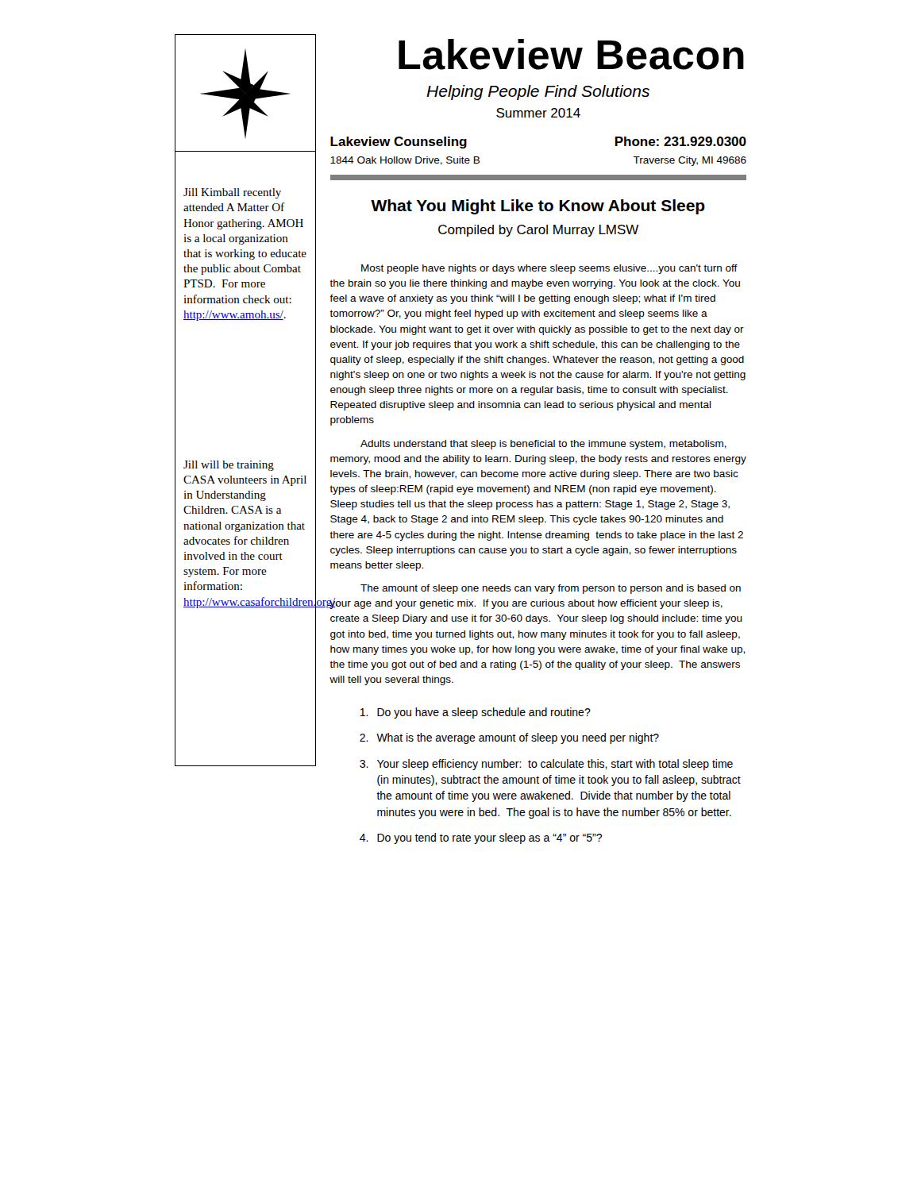Jill Kimball recently attended A Matter Of Honor gathering. AMOH is a local organization that is working to educate the public about Combat PTSD. For more information check out: http://www.amoh.us/.
Jill will be training CASA volunteers in April in Understanding Children. CASA is a national organization that advocates for children involved in the court system. For more information: http://www.casaforchildren.org/.
Lakeview Beacon
Helping People Find Solutions
Summer 2014
Lakeview Counseling Phone: 231.929.0300
1844 Oak Hollow Drive, Suite B Traverse City, MI 49686
What You Might Like to Know About Sleep
Compiled by Carol Murray LMSW
Most people have nights or days where sleep seems elusive....you can't turn off the brain so you lie there thinking and maybe even worrying. You look at the clock. You feel a wave of anxiety as you think “will I be getting enough sleep; what if I'm tired tomorrow?” Or, you might feel hyped up with excitement and sleep seems like a blockade. You might want to get it over with quickly as possible to get to the next day or event. If your job requires that you work a shift schedule, this can be challenging to the quality of sleep, especially if the shift changes. Whatever the reason, not getting a good night's sleep on one or two nights a week is not the cause for alarm. If you're not getting enough sleep three nights or more on a regular basis, time to consult with specialist. Repeated disruptive sleep and insomnia can lead to serious physical and mental problems
Adults understand that sleep is beneficial to the immune system, metabolism, memory, mood and the ability to learn. During sleep, the body rests and restores energy levels. The brain, however, can become more active during sleep. There are two basic types of sleep:REM (rapid eye movement) and NREM (non rapid eye movement). Sleep studies tell us that the sleep process has a pattern: Stage 1, Stage 2, Stage 3, Stage 4, back to Stage 2 and into REM sleep. This cycle takes 90-120 minutes and there are 4-5 cycles during the night. Intense dreaming tends to take place in the last 2 cycles. Sleep interruptions can cause you to start a cycle again, so fewer interruptions means better sleep.
The amount of sleep one needs can vary from person to person and is based on your age and your genetic mix. If you are curious about how efficient your sleep is, create a Sleep Diary and use it for 30-60 days. Your sleep log should include: time you got into bed, time you turned lights out, how many minutes it took for you to fall asleep, how many times you woke up, for how long you were awake, time of your final wake up, the time you got out of bed and a rating (1-5) of the quality of your sleep. The answers will tell you several things.
Do you have a sleep schedule and routine?
What is the average amount of sleep you need per night?
Your sleep efficiency number: to calculate this, start with total sleep time (in minutes), subtract the amount of time it took you to fall asleep, subtract the amount of time you were awakened. Divide that number by the total minutes you were in bed. The goal is to have the number 85% or better.
Do you tend to rate your sleep as a “4” or “5”?